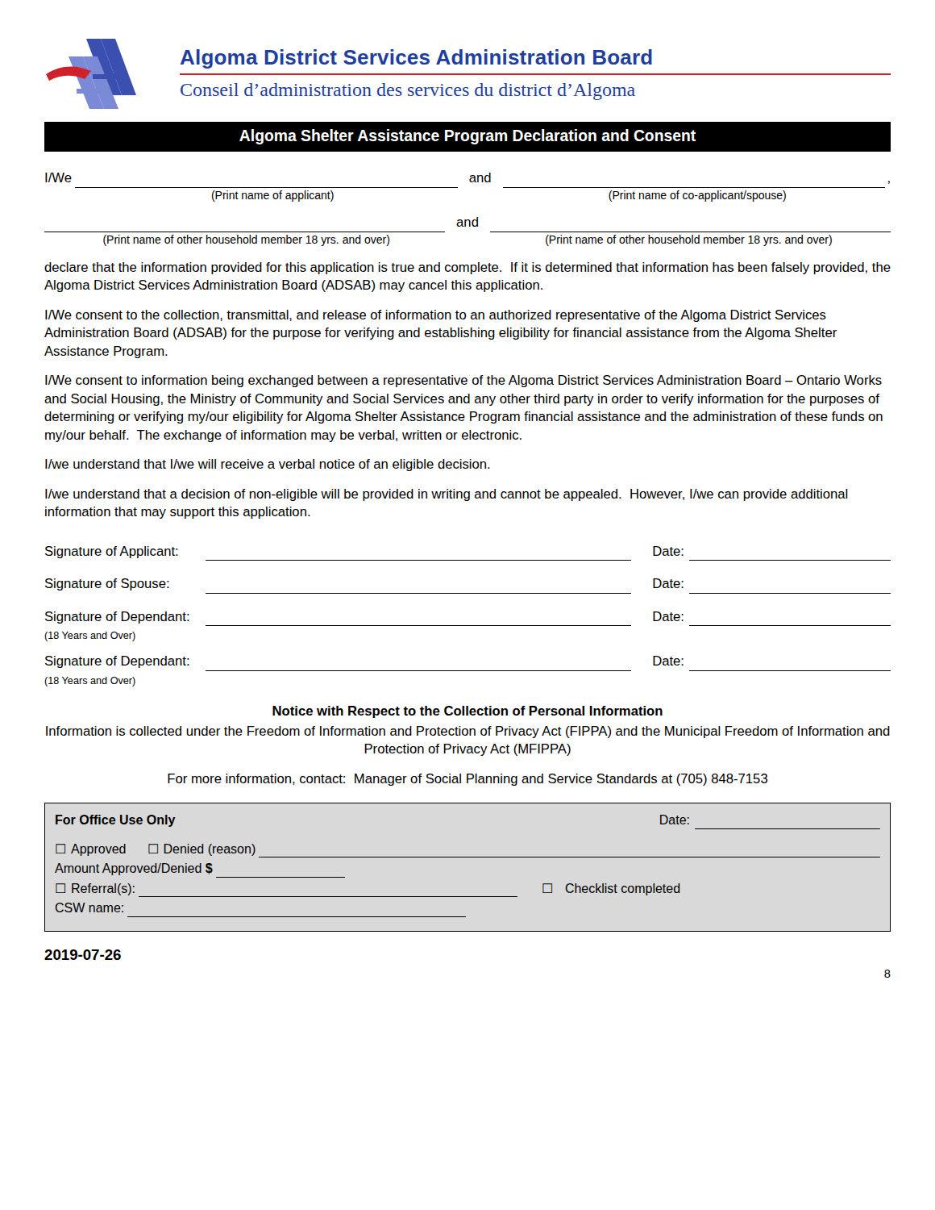Algoma District Services Administration Board
Conseil d’administration des services du district d’Algoma
Algoma Shelter Assistance Program Declaration and Consent
I/We and ,
(Print name of applicant) (Print name of co-applicant/spouse)
and
(Print name of other household member 18 yrs. and over) (Print name of other household member 18 yrs. and over)
declare that the information provided for this application is true and complete. If it is determined that information has been falsely provided, the Algoma District Services Administration Board (ADSAB) may cancel this application.
I/We consent to the collection, transmittal, and release of information to an authorized representative of the Algoma District Services Administration Board (ADSAB) for the purpose for verifying and establishing eligibility for financial assistance from the Algoma Shelter Assistance Program.
I/We consent to information being exchanged between a representative of the Algoma District Services Administration Board – Ontario Works and Social Housing, the Ministry of Community and Social Services and any other third party in order to verify information for the purposes of determining or verifying my/our eligibility for Algoma Shelter Assistance Program financial assistance and the administration of these funds on my/our behalf. The exchange of information may be verbal, written or electronic.
I/we understand that I/we will receive a verbal notice of an eligible decision.
I/we understand that a decision of non-eligible will be provided in writing and cannot be appealed. However, I/we can provide additional information that may support this application.
Signature of Applicant: Date:
Signature of Spouse: Date:
Signature of Dependant: Date:
(18 Years and Over)
Signature of Dependant: Date:
(18 Years and Over)
Notice with Respect to the Collection of Personal Information
Information is collected under the Freedom of Information and Protection of Privacy Act (FIPPA) and the Municipal Freedom of Information and Protection of Privacy Act (MFIPPA)
For more information, contact: Manager of Social Planning and Service Standards at (705) 848-7153
For Office Use Only Date:
☐Approved ☐Denied (reason)
Amount Approved/Denied $
☐Referral(s): ☐ Checklist completed
CSW name:
2019-07-26
8